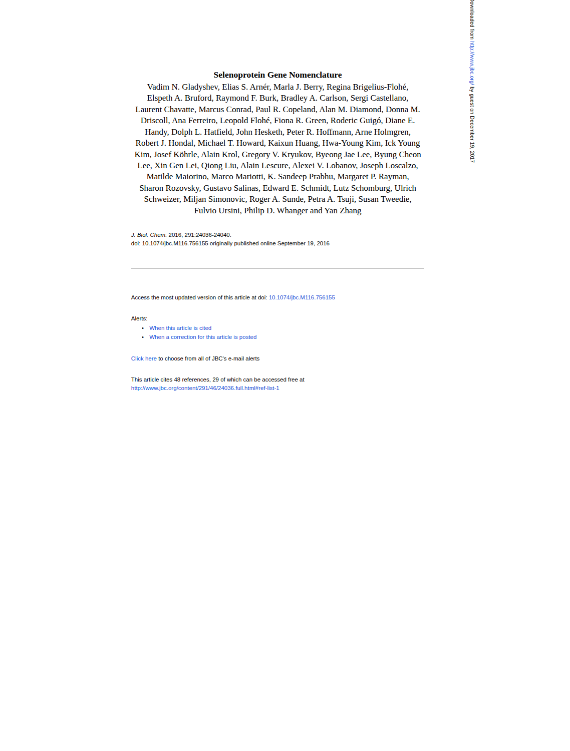Selenoprotein Gene Nomenclature
Vadim N. Gladyshev, Elias S. Arnér, Marla J. Berry, Regina Brigelius-Flohé, Elspeth A. Bruford, Raymond F. Burk, Bradley A. Carlson, Sergi Castellano, Laurent Chavatte, Marcus Conrad, Paul R. Copeland, Alan M. Diamond, Donna M. Driscoll, Ana Ferreiro, Leopold Flohé, Fiona R. Green, Roderic Guigó, Diane E. Handy, Dolph L. Hatfield, John Hesketh, Peter R. Hoffmann, Arne Holmgren, Robert J. Hondal, Michael T. Howard, Kaixun Huang, Hwa-Young Kim, Ick Young Kim, Josef Köhrle, Alain Krol, Gregory V. Kryukov, Byeong Jae Lee, Byung Cheon Lee, Xin Gen Lei, Qiong Liu, Alain Lescure, Alexei V. Lobanov, Joseph Loscalzo, Matilde Maiorino, Marco Mariotti, K. Sandeep Prabhu, Margaret P. Rayman, Sharon Rozovsky, Gustavo Salinas, Edward E. Schmidt, Lutz Schomburg, Ulrich Schweizer, Miljan Simonovic, Roger A. Sunde, Petra A. Tsuji, Susan Tweedie, Fulvio Ursini, Philip D. Whanger and Yan Zhang
J. Biol. Chem. 2016, 291:24036-24040.
doi: 10.1074/jbc.M116.756155 originally published online September 19, 2016
Access the most updated version of this article at doi: 10.1074/jbc.M116.756155
Alerts:
When this article is cited
When a correction for this article is posted
Click here to choose from all of JBC's e-mail alerts
This article cites 48 references, 29 of which can be accessed free at
http://www.jbc.org/content/291/46/24036.full.html#ref-list-1
Downloaded from http://www.jbc.org/ by guest on December 19, 2017